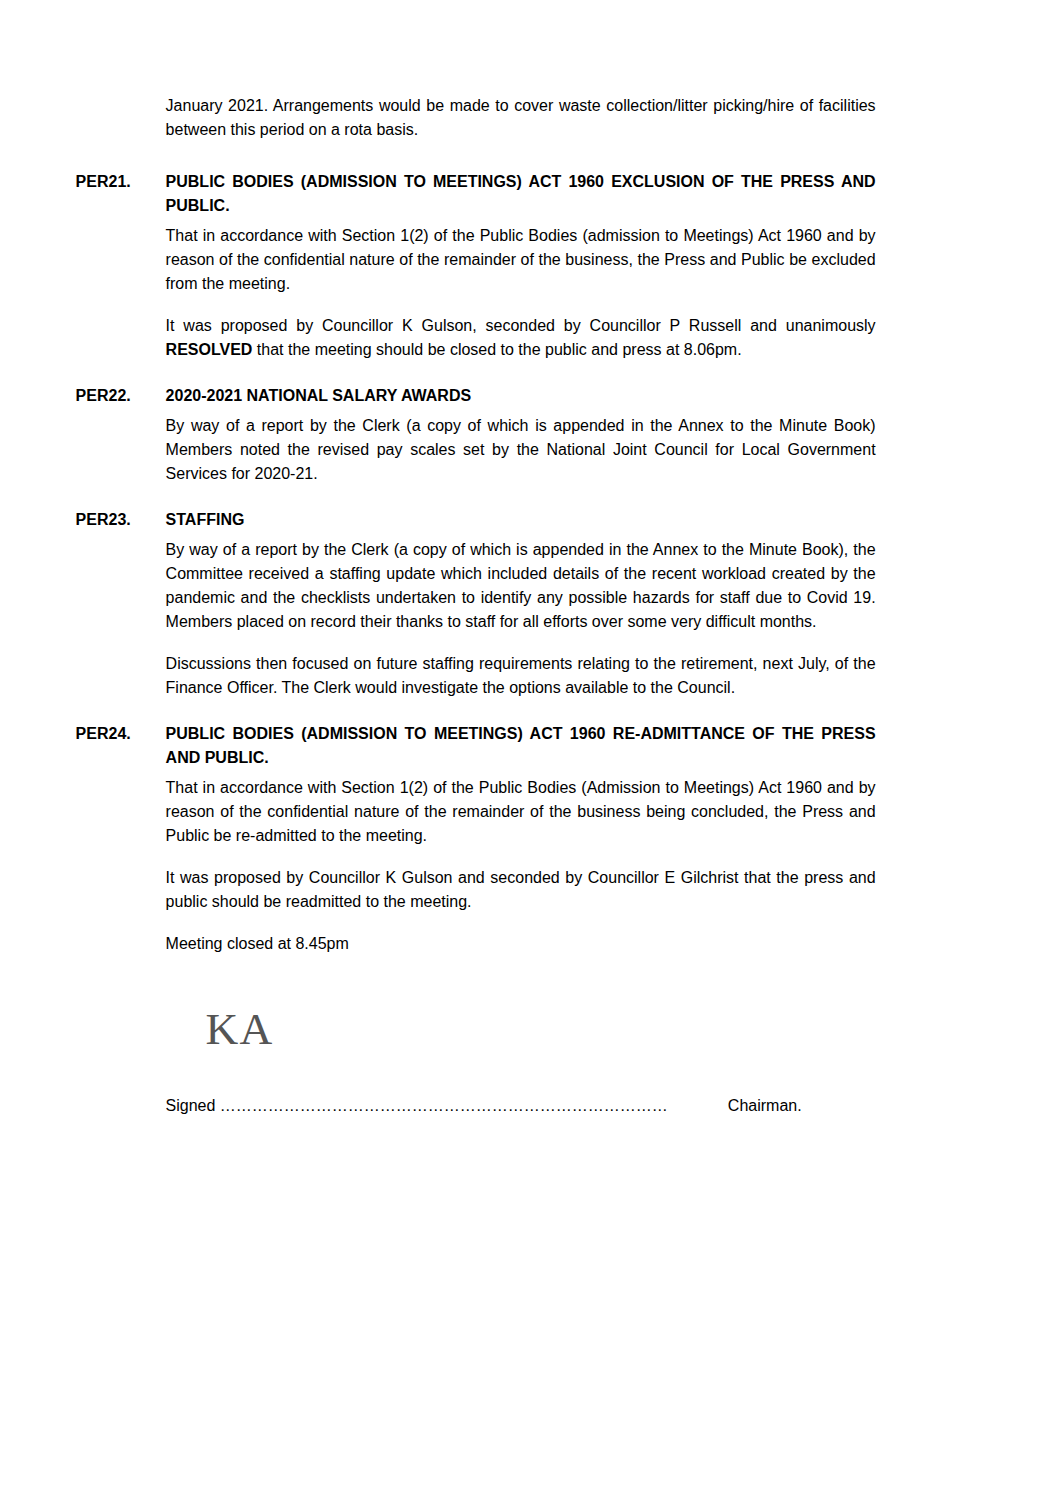January 2021. Arrangements would be made to cover waste collection/litter picking/hire of facilities between this period on a rota basis.
PER21.
Public Bodies (Admission to Meetings) Act 1960 Exclusion of the Press and Public.
That in accordance with Section 1(2) of the Public Bodies (admission to Meetings) Act 1960 and by reason of the confidential nature of the remainder of the business, the Press and Public be excluded from the meeting.
It was proposed by Councillor K Gulson, seconded by Councillor P Russell and unanimously RESOLVED that the meeting should be closed to the public and press at 8.06pm.
PER22.
2020-2021 National Salary Awards
By way of a report by the Clerk (a copy of which is appended in the Annex to the Minute Book) Members noted the revised pay scales set by the National Joint Council for Local Government Services for 2020-21.
PER23.
Staffing
By way of a report by the Clerk (a copy of which is appended in the Annex to the Minute Book), the Committee received a staffing update which included details of the recent workload created by the pandemic and the checklists undertaken to identify any possible hazards for staff due to Covid 19. Members placed on record their thanks to staff for all efforts over some very difficult months.
Discussions then focused on future staffing requirements relating to the retirement, next July, of the Finance Officer. The Clerk would investigate the options available to the Council.
PER24.
Public Bodies (Admission to Meetings) Act 1960 Re-admittance of the Press and Public.
That in accordance with Section 1(2) of the Public Bodies (Admission to Meetings) Act 1960 and by reason of the confidential nature of the remainder of the business being concluded, the Press and Public be re-admitted to the meeting.
It was proposed by Councillor K Gulson and seconded by Councillor E Gilchrist that the press and public should be readmitted to the meeting.
Meeting closed at 8.45pm
K A
Signed ………………………………………………………………………… Chairman.